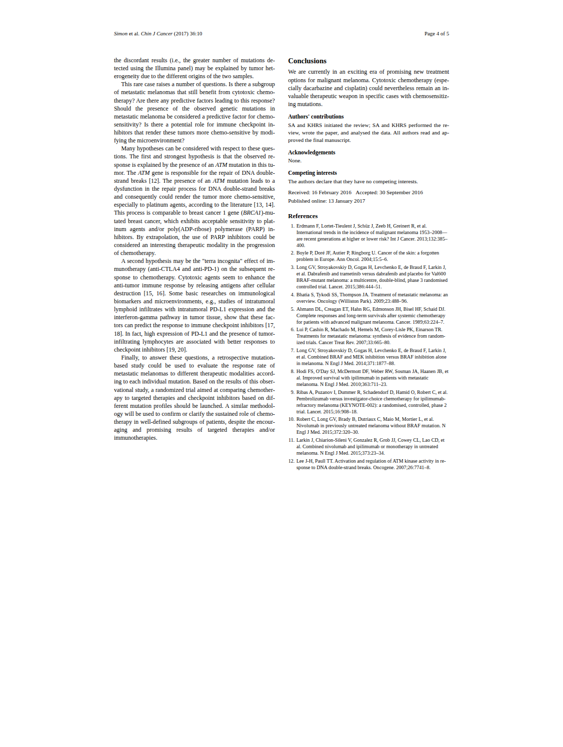Simon et al. Chin J Cancer (2017) 36:10
Page 4 of 5
the discordant results (i.e., the greater number of mutations detected using the Illumina panel) may be explained by tumor heterogeneity due to the different origins of the two samples.
This rare case raises a number of questions. Is there a subgroup of metastatic melanomas that still benefit from cytotoxic chemotherapy? Are there any predictive factors leading to this response? Should the presence of the observed genetic mutations in metastatic melanoma be considered a predictive factor for chemo-sensitivity? Is there a potential role for immune checkpoint inhibitors that render these tumors more chemo-sensitive by modifying the microenvironment?
Many hypotheses can be considered with respect to these questions. The first and strongest hypothesis is that the observed response is explained by the presence of an ATM mutation in this tumor. The ATM gene is responsible for the repair of DNA double-strand breaks [12]. The presence of an ATM mutation leads to a dysfunction in the repair process for DNA double-strand breaks and consequently could render the tumor more chemo-sensitive, especially to platinum agents, according to the literature [13, 14]. This process is comparable to breast cancer 1 gene (BRCA1)-mutated breast cancer, which exhibits acceptable sensitivity to platinum agents and/or poly(ADP-ribose) polymerase (PARP) inhibitors. By extrapolation, the use of PARP inhibitors could be considered an interesting therapeutic modality in the progression of chemotherapy.
A second hypothesis may be the "terra incognita" effect of immunotherapy (anti-CTLA4 and anti-PD-1) on the subsequent response to chemotherapy. Cytotoxic agents seem to enhance the anti-tumor immune response by releasing antigens after cellular destruction [15, 16]. Some basic researches on immunological biomarkers and microenvironments, e.g., studies of intratumoral lymphoid infiltrates with intratumoral PD-L1 expression and the interferon-gamma pathway in tumor tissue, show that these factors can predict the response to immune checkpoint inhibitors [17, 18]. In fact, high expression of PD-L1 and the presence of tumor-infiltrating lymphocytes are associated with better responses to checkpoint inhibitors [19, 20].
Finally, to answer these questions, a retrospective mutation-based study could be used to evaluate the response rate of metastatic melanomas to different therapeutic modalities according to each individual mutation. Based on the results of this observational study, a randomized trial aimed at comparing chemotherapy to targeted therapies and checkpoint inhibitors based on different mutation profiles should be launched. A similar methodology will be used to confirm or clarify the sustained role of chemotherapy in well-defined subgroups of patients, despite the encouraging and promising results of targeted therapies and/or immunotherapies.
Conclusions
We are currently in an exciting era of promising new treatment options for malignant melanoma. Cytotoxic chemotherapy (especially dacarbazine and cisplatin) could nevertheless remain an invaluable therapeutic weapon in specific cases with chemosensitizing mutations.
Authors' contributions
SA and KHRS initiated the review; SA and KHRS performed the review, wrote the paper, and analysed the data. All authors read and approved the final manuscript.
Acknowledgements
None.
Competing interests
The authors declare that they have no competing interests.
Received: 16 February 2016 Accepted: 30 September 2016 Published online: 13 January 2017
References
Erdmann F, Lortet-Tieulent J, Schüz J, Zeeb H, Greinert R, et al. International trends in the incidence of malignant melanoma 1953–2008—are recent generations at higher or lower risk? Int J Cancer. 2013;132:385–400.
Boyle P, Doré JF, Autier P, Ringborg U. Cancer of the skin: a forgotten problem in Europe. Ann Oncol. 2004;15:5–6.
Long GV, Stroyakovskiy D, Gogas H, Levchenko E, de Braud F, Larkin J, et al. Dabrafenib and trametinib versus dabrafenib and placebo for Val600 BRAF-mutant melanoma: a multicentre, double-blind, phase 3 randomised controlled trial. Lancet. 2015;386:444–51.
Bhatia S, Tykodi SS, Thompson JA. Treatment of metastatic melanoma: an overview. Oncology (Williston Park). 2009;23:488–96.
Ahmann DL, Creagan ET, Hahn RG, Edmonson JH, Bisel HF, Schaid DJ. Complete responses and long-term survivals after systemic chemotherapy for patients with advanced malignant melanoma. Cancer. 1989;63:224–7.
Lui P, Cashin R, Machado M, Hemels M, Corey-Lisle PK, Einarson TR. Treatments for metastatic melanoma: synthesis of evidence from randomized trials. Cancer Treat Rev. 2007;33:665–80.
Long GV, Stroyakovskiy D, Gogas H, Levchenko E, de Braud F, Larkin J, et al. Combined BRAF and MEK inhibition versus BRAF inhibition alone in melanoma. N Engl J Med. 2014;371:1877–88.
Hodi FS, O'Day SJ, McDermott DF, Weber RW, Sosman JA, Haanen JB, et al. Improved survival with ipilimumab in patients with metastatic melanoma. N Engl J Med. 2010;363:711–23.
Ribas A, Puzanov I, Dummer R, Schadendorf D, Hamid O, Robert C, et al. Pembrolizumab versus investigator-choice chemotherapy for ipilimumab-refractory melanoma (KEYNOTE-002): a randomised, controlled, phase 2 trial. Lancet. 2015;16:908–18.
Robert C, Long GV, Brady B, Dutriaux C, Maio M, Mortier L, et al. Nivolumab in previously untreated melanoma without BRAF mutation. N Engl J Med. 2015;372:320–30.
Larkin J, Chiarion-Sileni V, Gonzalez R, Grob JJ, Cowey CL, Lao CD, et al. Combined nivolumab and ipilimumab or monotherapy in untreated melanoma. N Engl J Med. 2015;373:23–34.
Lee J-H, Paull TT. Activation and regulation of ATM kinase activity in response to DNA double-strand breaks. Oncogene. 2007;26:7741–8.